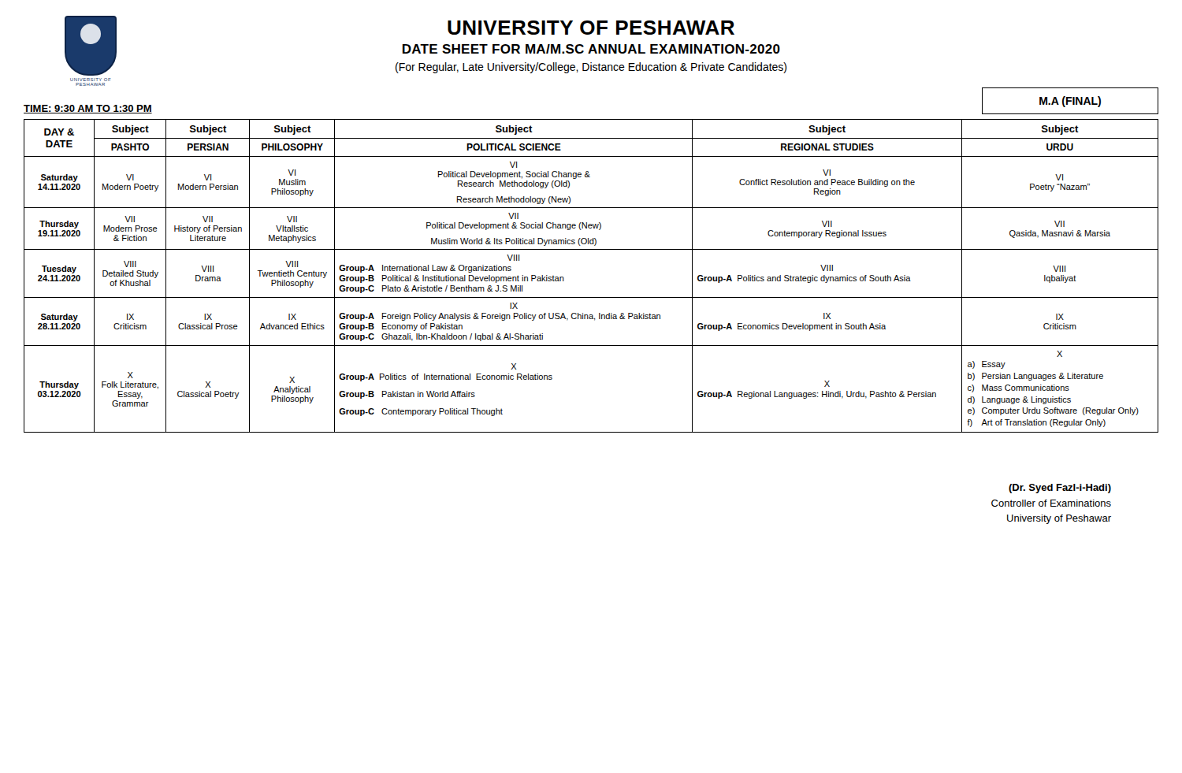UNIVERSITY OF PESHAWAR
UNIVERSITY OF PESHAWAR
DATE SHEET FOR MA/M.SC ANNUAL EXAMINATION-2020
(For Regular, Late University/College, Distance Education & Private Candidates)
TIME: 9:30 AM TO 1:30 PM
M.A (FINAL)
| DAY & DATE | Subject | Subject | Subject | Subject | Subject | Subject |
| --- | --- | --- | --- | --- | --- | --- |
| PASHTO | PERSIAN | PHILOSOPHY | POLITICAL SCIENCE | REGIONAL STUDIES | URDU |
| Saturday 14.11.2020 | VI Modern Poetry | VI Modern Persian | VI Muslim Philosophy | VI Political Development, Social Change & Research Methodology (Old) Research Methodology (New) | VI Conflict Resolution and Peace Building on the Region | VI Poetry “Nazam” |
| Thursday 19.11.2020 | VII Modern Prose & Fiction | VII History of Persian Literature | VII VItallstic Metaphysics | VII Political Development & Social Change (New) Muslim World & Its Political Dynamics (Old) | VII Contemporary Regional Issues | VII Qasida, Masnavi & Marsia |
| Tuesday 24.11.2020 | VIII Detailed Study of Khushal | VIII Drama | VIII Twentieth Century Philosophy | VIII Group-A International Law & Organizations Group-B Political & Institutional Development in Pakistan Group-C Plato & Aristotle / Bentham & J.S Mill | VIII Group-A Politics and Strategic dynamics of South Asia | VIII Iqbaliyat |
| Saturday 28.11.2020 | IX Criticism | IX Classical Prose | IX Advanced Ethics | IX Group-A Foreign Policy Analysis & Foreign Policy of USA, China, India & Pakistan Group-B Economy of Pakistan Group-C Ghazali, Ibn-Khaldoon / Iqbal & Al-Shariati | IX Group-A Economics Development in South Asia | IX Criticism |
| Thursday 03.12.2020 | X Folk Literature, Essay, Grammar | X Classical Poetry | X Analytical Philosophy | X Group-A Politics of International Economic Relations Group-B Pakistan in World Affairs Group-C Contemporary Political Thought | X Group-A Regional Languages: Hindi, Urdu, Pashto & Persian | X a) Essay b) Persian Languages & Literature c) Mass Communications d) Language & Linguistics e) Computer Urdu Software (Regular Only) f) Art of Translation (Regular Only) |
(Dr. Syed Fazl-i-Hadi)
Controller of Examinations
University of Peshawar